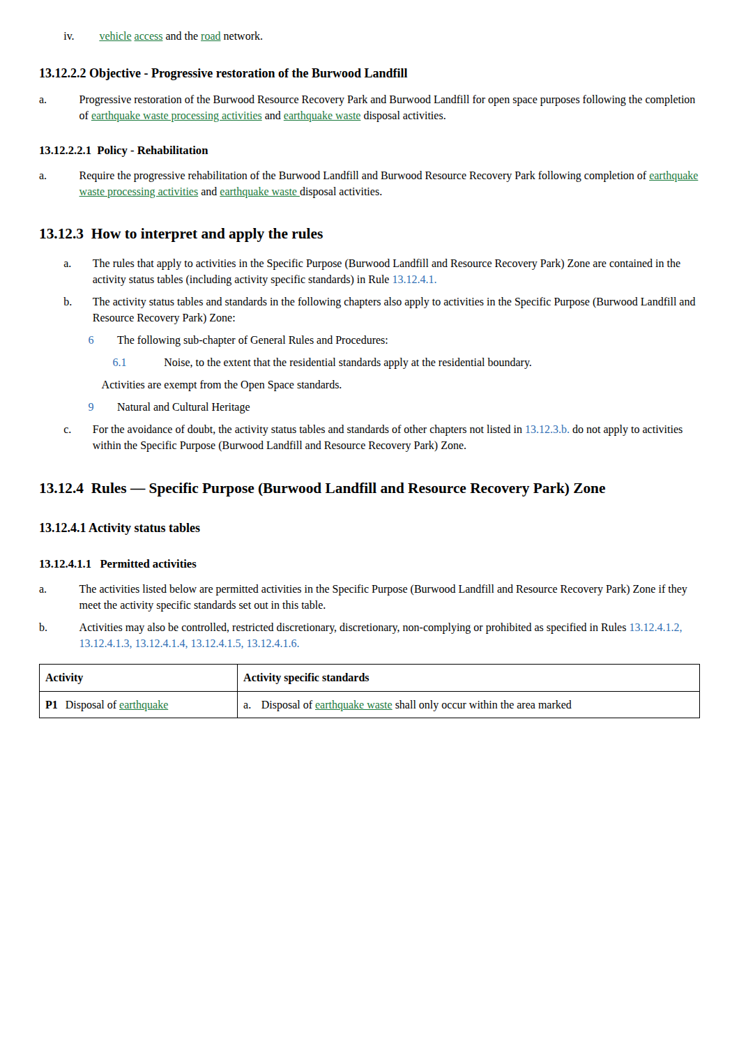iv.
vehicle access and the road network.
13.12.2.2 Objective - Progressive restoration of the Burwood Landfill
a.
Progressive restoration of the Burwood Resource Recovery Park and Burwood Landfill for open space purposes following the completion of earthquake waste processing activities and earthquake waste disposal activities.
13.12.2.2.1 Policy - Rehabilitation
a.
Require the progressive rehabilitation of the Burwood Landfill and Burwood Resource Recovery Park following completion of earthquake waste processing activities and earthquake waste disposal activities.
13.12.3 How to interpret and apply the rules
a.
The rules that apply to activities in the Specific Purpose (Burwood Landfill and Resource Recovery Park) Zone are contained in the activity status tables (including activity specific standards) in Rule 13.12.4.1.
b.
The activity status tables and standards in the following chapters also apply to activities in the Specific Purpose (Burwood Landfill and Resource Recovery Park) Zone:
6
The following sub-chapter of General Rules and Procedures:
6.1
Noise, to the extent that the residential standards apply at the residential boundary.
Activities are exempt from the Open Space standards.
9
Natural and Cultural Heritage
c.
For the avoidance of doubt, the activity status tables and standards of other chapters not listed in 13.12.3.b. do not apply to activities within the Specific Purpose (Burwood Landfill and Resource Recovery Park) Zone.
13.12.4 Rules — Specific Purpose (Burwood Landfill and Resource Recovery Park) Zone
13.12.4.1 Activity status tables
13.12.4.1.1 Permitted activities
a.
The activities listed below are permitted activities in the Specific Purpose (Burwood Landfill and Resource Recovery Park) Zone if they meet the activity specific standards set out in this table.
b.
Activities may also be controlled, restricted discretionary, discretionary, non-complying or prohibited as specified in Rules 13.12.4.1.2, 13.12.4.1.3, 13.12.4.1.4, 13.12.4.1.5, 13.12.4.1.6.
| Activity | Activity specific standards |
| --- | --- |
| / P1 / Disposal of earthquake / | a. Disposal of earthquake waste shall only occur within the area marked |